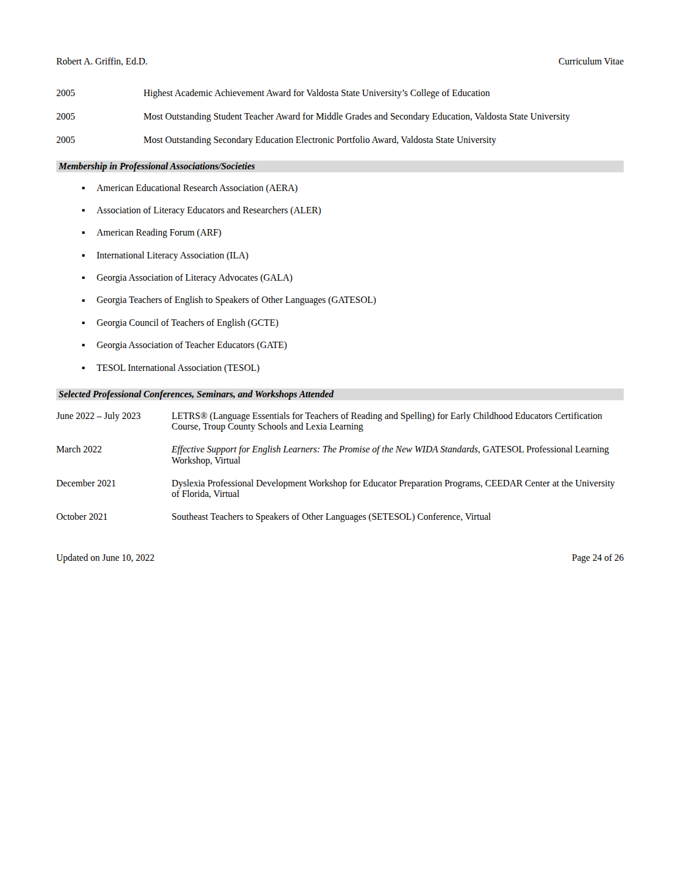Robert A. Griffin, Ed.D. Curriculum Vitae
2005
Highest Academic Achievement Award for Valdosta State University’s College of Education
2005
Most Outstanding Student Teacher Award for Middle Grades and Secondary Education, Valdosta State University
2005
Most Outstanding Secondary Education Electronic Portfolio Award, Valdosta State University
Membership in Professional Associations/Societies
American Educational Research Association (AERA)
Association of Literacy Educators and Researchers (ALER)
American Reading Forum (ARF)
International Literacy Association (ILA)
Georgia Association of Literacy Advocates (GALA)
Georgia Teachers of English to Speakers of Other Languages (GATESOL)
Georgia Council of Teachers of English (GCTE)
Georgia Association of Teacher Educators (GATE)
TESOL International Association (TESOL)
Selected Professional Conferences, Seminars, and Workshops Attended
June 2022 – July 2023
LETRS® (Language Essentials for Teachers of Reading and Spelling) for Early Childhood Educators Certification Course, Troup County Schools and Lexia Learning
March 2022
Effective Support for English Learners: The Promise of the New WIDA Standards, GATESOL Professional Learning Workshop, Virtual
December 2021
Dyslexia Professional Development Workshop for Educator Preparation Programs, CEEDAR Center at the University of Florida, Virtual
October 2021
Southeast Teachers to Speakers of Other Languages (SETESOL) Conference, Virtual
Updated on June 10, 2022 Page 24 of 26